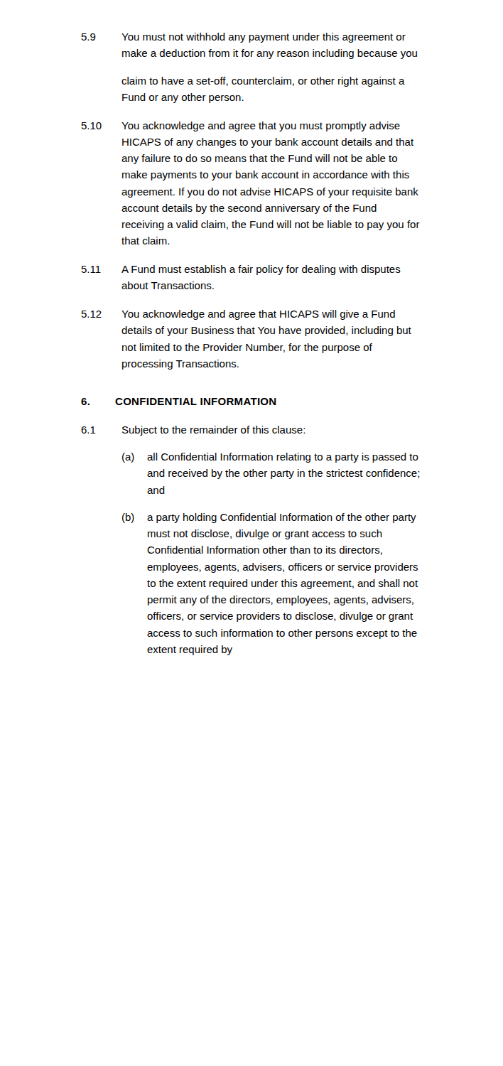5.9
You must not withhold any payment under this agreement or make a deduction from it for any reason including because you
claim to have a set-off, counterclaim, or other right against a Fund or any other person.
5.10
You acknowledge and agree that you must promptly advise HICAPS of any changes to your bank account details and that any failure to do so means that the Fund will not be able to make payments to your bank account in accordance with this agreement. If you do not advise HICAPS of your requisite bank account details by the second anniversary of the Fund receiving a valid claim, the Fund will not be liable to pay you for that claim.
5.11
A Fund must establish a fair policy for dealing with disputes about Transactions.
5.12
You acknowledge and agree that HICAPS will give a Fund details of your Business that You have provided, including but not limited to the Provider Number, for the purpose of processing Transactions.
6. Confidential Information
6.1
Subject to the remainder of this clause:
(a)
all Confidential Information relating to a party is passed to and received by the other party in the strictest confidence; and
(b)
a party holding Confidential Information of the other party must not disclose, divulge or grant access to such Confidential Information other than to its directors, employees, agents, advisers, officers or service providers to the extent required under this agreement, and shall not permit any of the directors, employees, agents, advisers, officers, or service providers to disclose, divulge or grant access to such information to other persons except to the extent required by